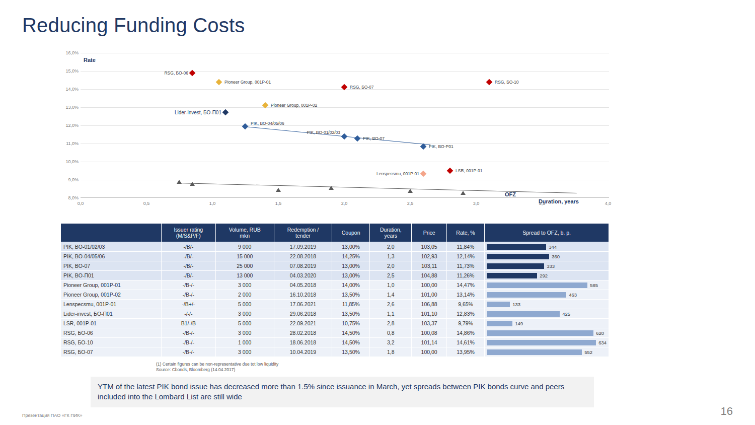Reducing Funding Costs
16,0%
15,0%
14,0%
13,0%
12,0%
11,0%
10,0%
9,0%
8,0%
0,0
0,5
1,0
1,5
2,0
2,5
3,0
3,5
4,0
Rate
Duration, years
OFZ
PIK, BO-04/05/06
PIK, BO-01/02/03
PIK, BO-07
PIK, BO-P01
RSG, БО-06
RSG, БО-07
RSG, БО-10
Pioneer Group, 001P-01
Pioneer Group, 001P-02
Lider-invest, БО-П01
Lenspecsmu, 001P-01
LSR, 001P-01
| | Issuer rating (M/S&P/F) | Volume, RUB mkn | Redemption / tender | Coupon | Duration, years | Price | Rate, % | Spread to OFZ, b. p. |
| --- | --- | --- | --- | --- | --- | --- | --- | --- |
| PIK, BO-01/02/03 | -/B/- | 9 000 | 17.09.2019 | 13,00% | 2,0 | 103,05 | 11,84% | 344 |
| PIK, BO-04/05/06 | -/B/- | 15 000 | 22.08.2018 | 14,25% | 1,3 | 102,93 | 12,14% | 360 |
| PIK, BO-07 | -/B/- | 25 000 | 07.08.2019 | 13,00% | 2,0 | 103,11 | 11,73% | 333 |
| PIK, BO-П01 | -/B/- | 13 000 | 04.03.2020 | 13,00% | 2,5 | 104,88 | 11,26% | 292 |
| Pioneer Group, 001P-01 | -/B-/- | 3 000 | 04.05.2018 | 14,00% | 1,0 | 100,00 | 14,47% | 585 |
| Pioneer Group, 001P-02 | -/B-/- | 2 000 | 16.10.2018 | 13,50% | 1,4 | 101,00 | 13,14% | 463 |
| Lenspecsmu, 001P-01 | -/B+/- | 5 000 | 17.06.2021 | 11,85% | 2,6 | 106,88 | 9,65% | 133 |
| Lider-invest, БО-П01 | -/-/- | 3 000 | 29.06.2018 | 13,50% | 1,1 | 101,10 | 12,83% | 425 |
| LSR, 001P-01 | B1/-/B | 5 000 | 22.09.2021 | 10,75% | 2,8 | 103,37 | 9,79% | 149 |
| RSG, БО-06 | -/B-/- | 3 000 | 28.02.2018 | 14,50% | 0,8 | 100,08 | 14,86% | 620 |
| RSG, БО-10 | -/B-/- | 1 000 | 18.06.2018 | 14,50% | 3,2 | 101,14 | 14,61% | 634 |
| RSG, БО-07 | -/B-/- | 3 000 | 10.04.2019 | 13,50% | 1,8 | 100,00 | 13,95% | 552 |
(1) Certain figures can be non-representative due tot low liquidity
Source: Cbonds, Bloomberg (14.04.2017)
YTM of the latest PIK bond issue has decreased more than 1.5% since issuance in March, yet spreads between PIK bonds curve and peers included into the Lombard List are still wide
Презентация ПАО «ГК ПИК»
16